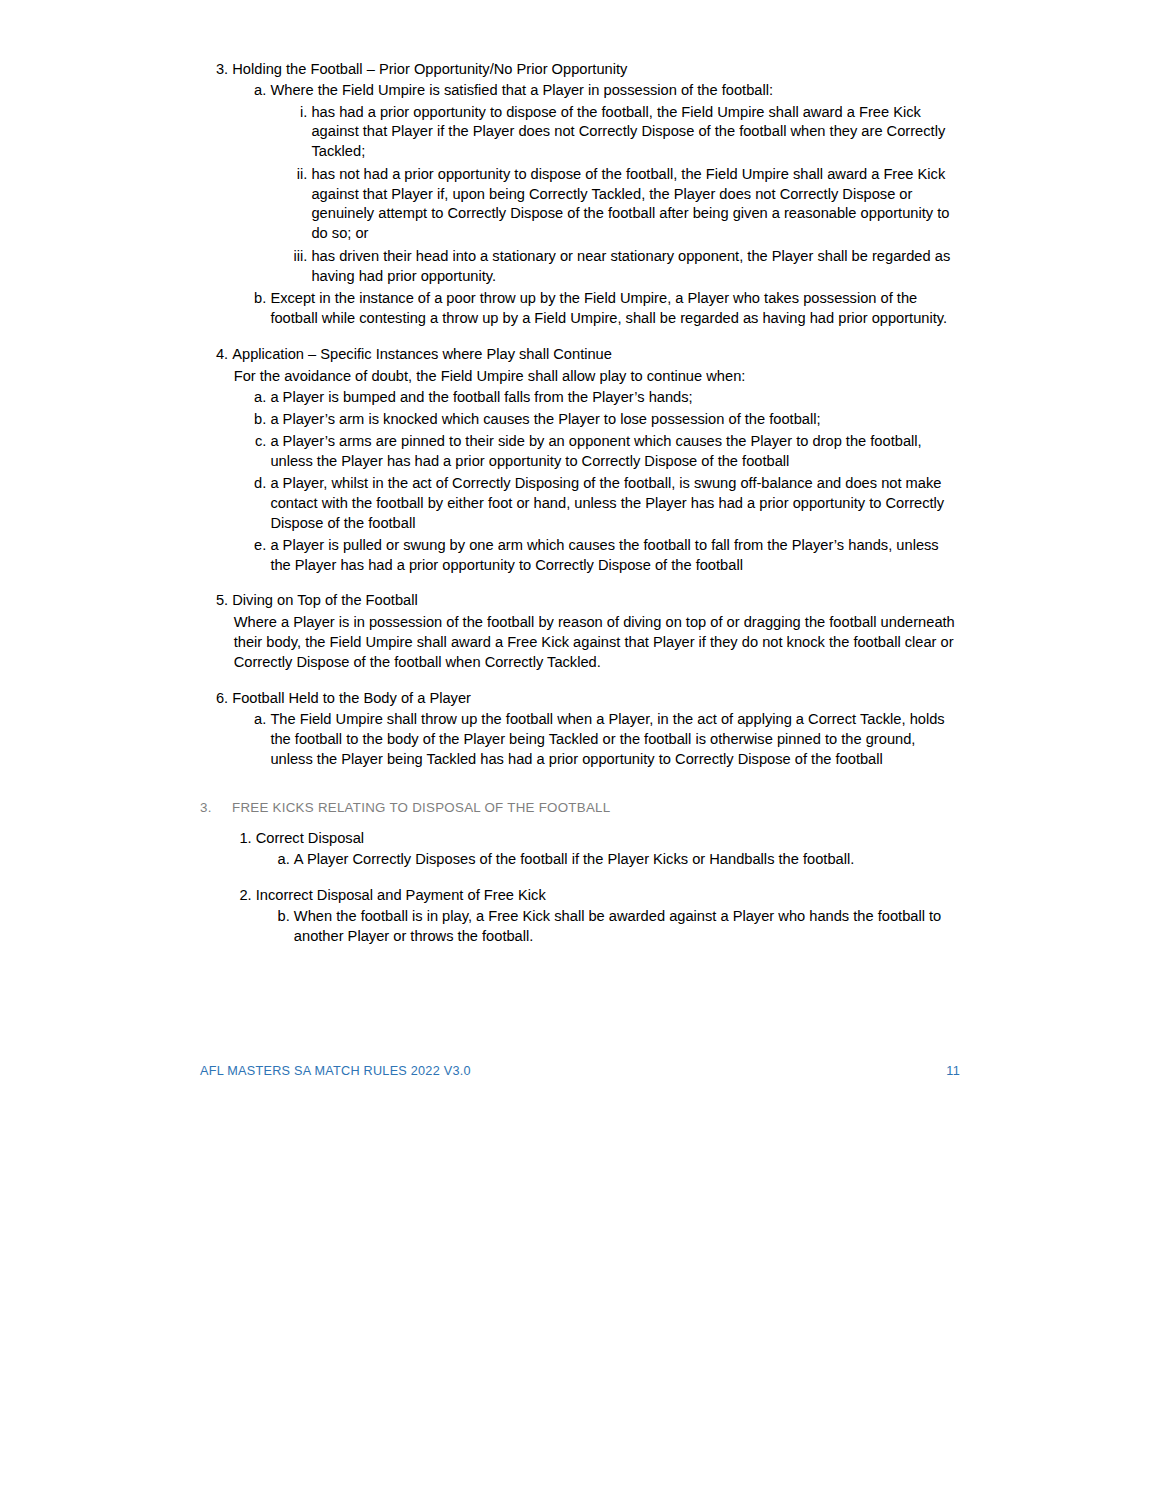Holding the Football – Prior Opportunity/No Prior Opportunity
Where the Field Umpire is satisfied that a Player in possession of the football:
has had a prior opportunity to dispose of the football, the Field Umpire shall award a Free Kick against that Player if the Player does not Correctly Dispose of the football when they are Correctly Tackled;
has not had a prior opportunity to dispose of the football, the Field Umpire shall award a Free Kick against that Player if, upon being Correctly Tackled, the Player does not Correctly Dispose or genuinely attempt to Correctly Dispose of the football after being given a reasonable opportunity to do so; or
has driven their head into a stationary or near stationary opponent, the Player shall be regarded as having had prior opportunity.
Except in the instance of a poor throw up by the Field Umpire, a Player who takes possession of the football while contesting a throw up by a Field Umpire, shall be regarded as having had prior opportunity.
Application – Specific Instances where Play shall Continue For the avoidance of doubt, the Field Umpire shall allow play to continue when:
a Player is bumped and the football falls from the Player’s hands;
a Player’s arm is knocked which causes the Player to lose possession of the football;
a Player’s arms are pinned to their side by an opponent which causes the Player to drop the football, unless the Player has had a prior opportunity to Correctly Dispose of the football
a Player, whilst in the act of Correctly Disposing of the football, is swung off-balance and does not make contact with the football by either foot or hand, unless the Player has had a prior opportunity to Correctly Dispose of the football
a Player is pulled or swung by one arm which causes the football to fall from the Player’s hands, unless the Player has had a prior opportunity to Correctly Dispose of the football
Diving on Top of the Football Where a Player is in possession of the football by reason of diving on top of or dragging the football underneath their body, the Field Umpire shall award a Free Kick against that Player if they do not knock the football clear or Correctly Dispose of the football when Correctly Tackled.
Football Held to the Body of a Player
The Field Umpire shall throw up the football when a Player, in the act of applying a Correct Tackle, holds the football to the body of the Player being Tackled or the football is otherwise pinned to the ground, unless the Player being Tackled has had a prior opportunity to Correctly Dispose of the football
3. FREE KICKS RELATING TO DISPOSAL OF THE FOOTBALL
Correct Disposal
A Player Correctly Disposes of the football if the Player Kicks or Handballs the football.
Incorrect Disposal and Payment of Free Kick
When the football is in play, a Free Kick shall be awarded against a Player who hands the football to another Player or throws the football.
AFL MASTERS SA MATCH RULES 2022 V3.0 11